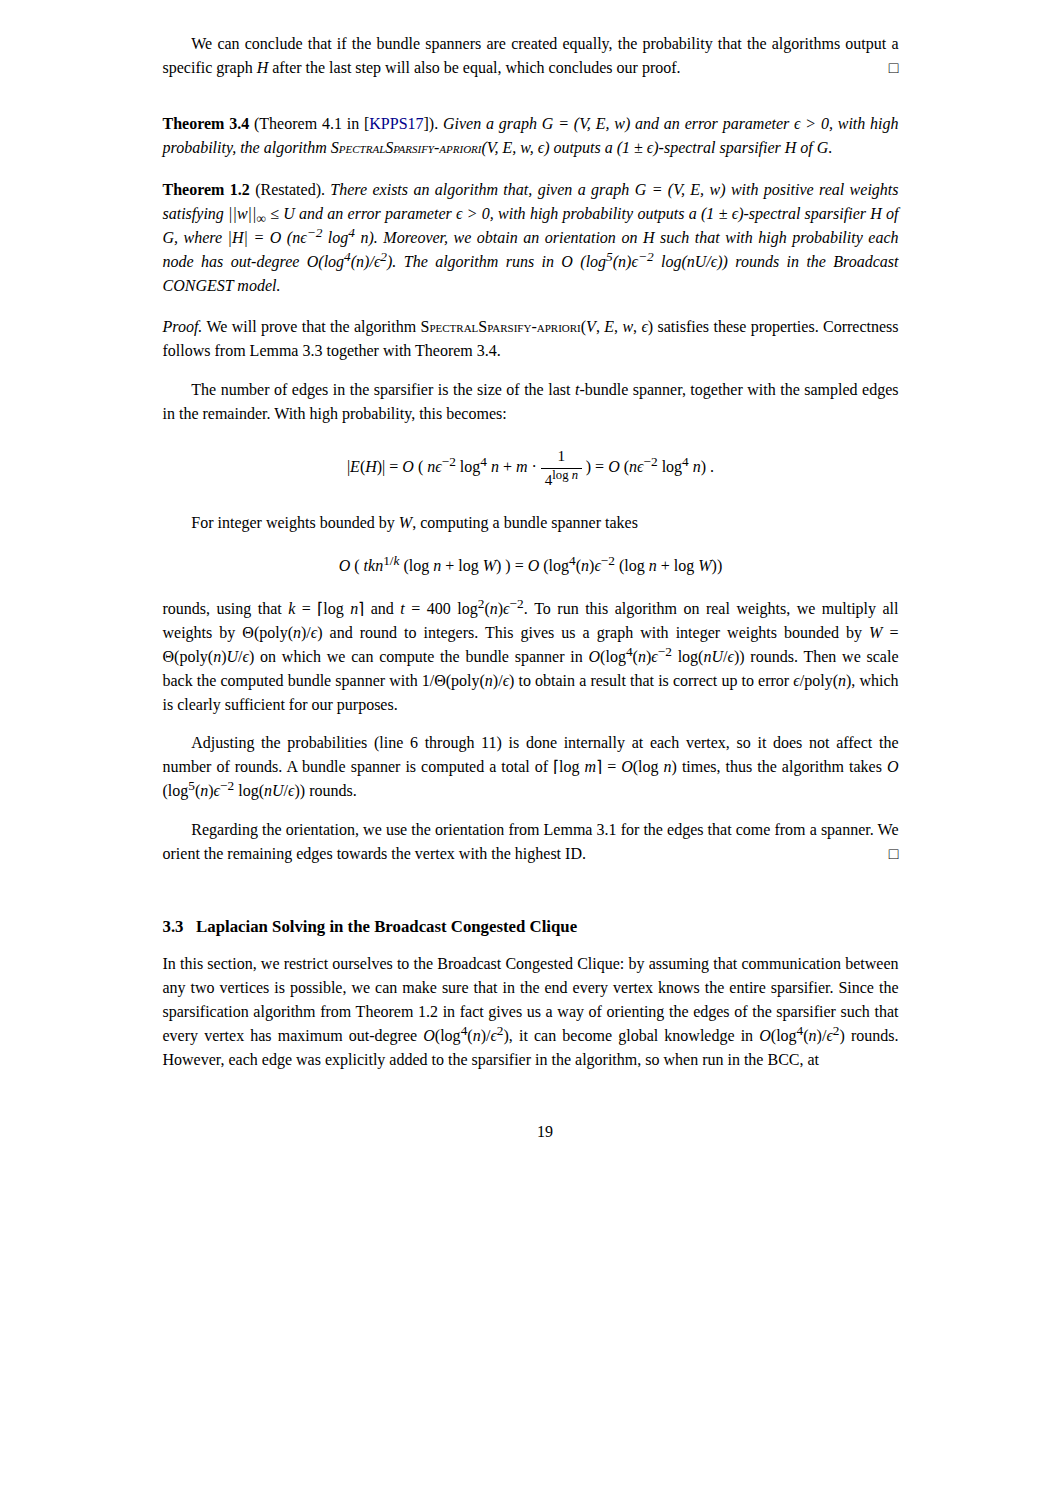We can conclude that if the bundle spanners are created equally, the probability that the algorithms output a specific graph H after the last step will also be equal, which concludes our proof. □
Theorem 3.4 (Theorem 4.1 in [KPPS17]). Given a graph G = (V, E, w) and an error parameter ϵ > 0, with high probability, the algorithm SpectralSparsify-apriori(V, E, w, ϵ) outputs a (1 ± ϵ)-spectral sparsifier H of G.
Theorem 1.2 (Restated). There exists an algorithm that, given a graph G = (V, E, w) with positive real weights satisfying ||w||∞ ≤ U and an error parameter ϵ > 0, with high probability outputs a (1 ± ϵ)-spectral sparsifier H of G, where |H| = O (nϵ−2 log4 n). Moreover, we obtain an orientation on H such that with high probability each node has out-degree O(log4(n)/ϵ2). The algorithm runs in O (log5(n)ϵ−2 log(nU/ϵ)) rounds in the Broadcast CONGEST model.
Proof. We will prove that the algorithm SpectralSparsify-apriori(V, E, w, ϵ) satisfies these properties. Correctness follows from Lemma 3.3 together with Theorem 3.4.
The number of edges in the sparsifier is the size of the last t-bundle spanner, together with the sampled edges in the remainder. With high probability, this becomes:
|E(H)| = O ( nϵ−2 log4 n + m · 14log n ) = O (nϵ−2 log4 n) .
For integer weights bounded by W, computing a bundle spanner takes
O ( tkn1/k (log n + log W) ) = O (log4(n)ϵ−2 (log n + log W))
rounds, using that k = ⌈log n⌉ and t = 400 log2(n)ϵ−2. To run this algorithm on real weights, we multiply all weights by Θ(poly(n)/ϵ) and round to integers. This gives us a graph with integer weights bounded by W = Θ(poly(n)U/ϵ) on which we can compute the bundle spanner in O(log4(n)ϵ−2 log(nU/ϵ)) rounds. Then we scale back the computed bundle spanner with 1/Θ(poly(n)/ϵ) to obtain a result that is correct up to error ϵ/poly(n), which is clearly sufficient for our purposes.
Adjusting the probabilities (line 6 through 11) is done internally at each vertex, so it does not affect the number of rounds. A bundle spanner is computed a total of ⌈log m⌉ = O(log n) times, thus the algorithm takes O (log5(n)ϵ−2 log(nU/ϵ)) rounds.
Regarding the orientation, we use the orientation from Lemma 3.1 for the edges that come from a spanner. We orient the remaining edges towards the vertex with the highest ID. □
3.3 Laplacian Solving in the Broadcast Congested Clique
In this section, we restrict ourselves to the Broadcast Congested Clique: by assuming that communication between any two vertices is possible, we can make sure that in the end every vertex knows the entire sparsifier. Since the sparsification algorithm from Theorem 1.2 in fact gives us a way of orienting the edges of the sparsifier such that every vertex has maximum out-degree O(log4(n)/ϵ2), it can become global knowledge in O(log4(n)/ϵ2) rounds. However, each edge was explicitly added to the sparsifier in the algorithm, so when run in the BCC, at
19